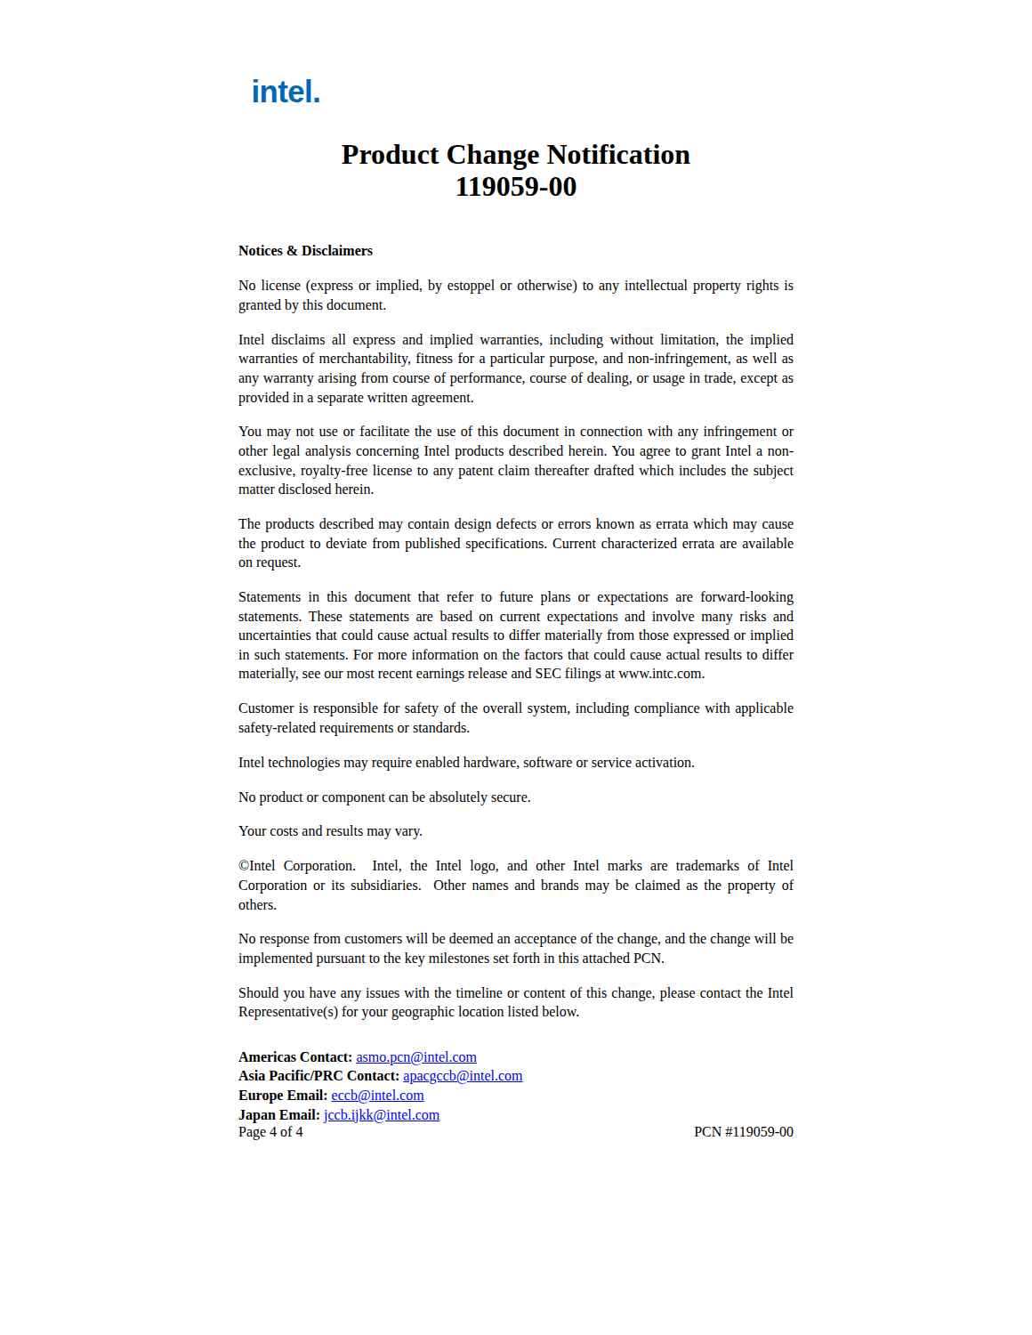intel.
Product Change Notification119059-00
Notices & Disclaimers
No license (express or implied, by estoppel or otherwise) to any intellectual property rights is granted by this document.
Intel disclaims all express and implied warranties, including without limitation, the implied warranties of merchantability, fitness for a particular purpose, and non-infringement, as well as any warranty arising from course of performance, course of dealing, or usage in trade, except as provided in a separate written agreement.
You may not use or facilitate the use of this document in connection with any infringement or other legal analysis concerning Intel products described herein. You agree to grant Intel a non-exclusive, royalty-free license to any patent claim thereafter drafted which includes the subject matter disclosed herein.
The products described may contain design defects or errors known as errata which may cause the product to deviate from published specifications. Current characterized errata are available on request.
Statements in this document that refer to future plans or expectations are forward-looking statements. These statements are based on current expectations and involve many risks and uncertainties that could cause actual results to differ materially from those expressed or implied in such statements. For more information on the factors that could cause actual results to differ materially, see our most recent earnings release and SEC filings at www.intc.com.
Customer is responsible for safety of the overall system, including compliance with applicable safety-related requirements or standards.
Intel technologies may require enabled hardware, software or service activation.
No product or component can be absolutely secure.
Your costs and results may vary.
©Intel Corporation. Intel, the Intel logo, and other Intel marks are trademarks of Intel Corporation or its subsidiaries. Other names and brands may be claimed as the property of others.
No response from customers will be deemed an acceptance of the change, and the change will be implemented pursuant to the key milestones set forth in this attached PCN.
Should you have any issues with the timeline or content of this change, please contact the Intel Representative(s) for your geographic location listed below.
Americas Contact: asmo.pcn@intel.com
Asia Pacific/PRC Contact: apacgccb@intel.com
Europe Email: eccb@intel.com
Japan Email: jccb.ijkk@intel.com
Page 4 of 4 PCN #119059-00